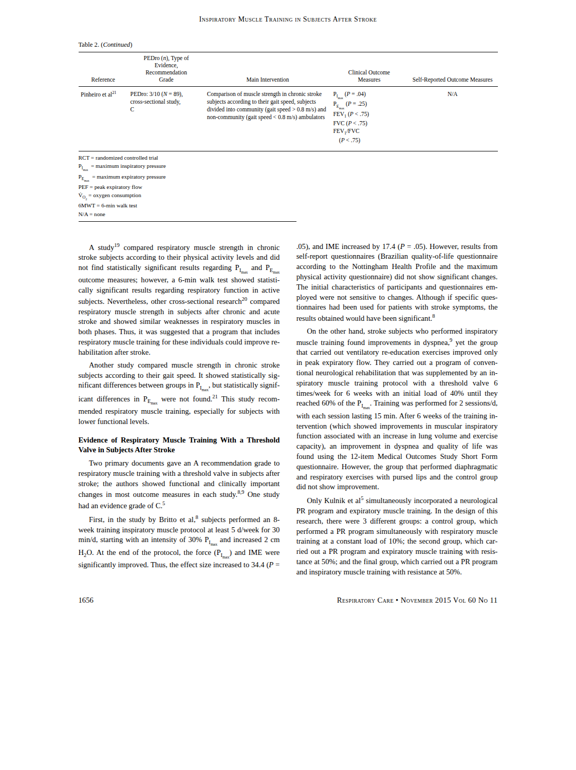Inspiratory Muscle Training in Subjects After Stroke
Table 2. (Continued)
| Reference | PEDro ( n ), Type of Evidence, Recommendation Grade | Main Intervention | Clinical Outcome Measures | Self-Reported Outcome Measures |
| --- | --- | --- | --- | --- |
| Pinheiro et al 21 | PEDro: 3/10 ( N = 89), cross-sectional study, C | Comparison of muscle strength in chronic stroke subjects according to their gait speed, subjects divided into community (gait speed > 0.8 m/s) and non-community (gait speed < 0.8 m/s) ambulators | P I max ( P = .04) P E max ( P = .25) FEV 1 ( P < .75) FVC ( P < .75) FEV 1 /FVC ( P < .75) | N/A |
RCT = randomized controlled trial
PImax = maximum inspiratory pressure
PEmax = maximum expiratory pressure
PEF = peak expiratory flow
V̇O2 = oxygen consumption
6MWT = 6-min walk test
N/A = none
A study19 compared respiratory muscle strength in chronic stroke subjects according to their physical activity levels and did not find statistically significant results regarding PImax and PEmax outcome measures; however, a 6-min walk test showed statistically significant results regarding respiratory function in active subjects. Nevertheless, other cross-sectional research20 compared respiratory muscle strength in subjects after chronic and acute stroke and showed similar weaknesses in respiratory muscles in both phases. Thus, it was suggested that a program that includes respiratory muscle training for these individuals could improve rehabilitation after stroke.
Another study compared muscle strength in chronic stroke subjects according to their gait speed. It showed statistically significant differences between groups in PImax, but statistically significant differences in PEmax were not found.21 This study recommended respiratory muscle training, especially for subjects with lower functional levels.
Evidence of Respiratory Muscle Training With a Threshold Valve in Subjects After Stroke
Two primary documents gave an A recommendation grade to respiratory muscle training with a threshold valve in subjects after stroke; the authors showed functional and clinically important changes in most outcome measures in each study.8,9 One study had an evidence grade of C.5
First, in the study by Britto et al,8 subjects performed an 8-week training inspiratory muscle protocol at least 5 d/week for 30 min/d, starting with an intensity of 30% PImax and increased 2 cm H2O. At the end of the protocol, the force (PImax) and IME were significantly improved. Thus, the effect size increased to 34.4 (P = .05), and IME increased by 17.4 (P = .05). However, results from self-report questionnaires (Brazilian quality-of-life questionnaire according to the Nottingham Health Profile and the maximum physical activity questionnaire) did not show significant changes. The initial characteristics of participants and questionnaires employed were not sensitive to changes. Although if specific questionnaires had been used for patients with stroke symptoms, the results obtained would have been significant.8
On the other hand, stroke subjects who performed inspiratory muscle training found improvements in dyspnea,9 yet the group that carried out ventilatory re-education exercises improved only in peak expiratory flow. They carried out a program of conventional neurological rehabilitation that was supplemented by an inspiratory muscle training protocol with a threshold valve 6 times/week for 6 weeks with an initial load of 40% until they reached 60% of the PImax. Training was performed for 2 sessions/d, with each session lasting 15 min. After 6 weeks of the training intervention (which showed improvements in muscular inspiratory function associated with an increase in lung volume and exercise capacity), an improvement in dyspnea and quality of life was found using the 12-item Medical Outcomes Study Short Form questionnaire. However, the group that performed diaphragmatic and respiratory exercises with pursed lips and the control group did not show improvement.
Only Kulnik et al5 simultaneously incorporated a neurological PR program and expiratory muscle training. In the design of this research, there were 3 different groups: a control group, which performed a PR program simultaneously with respiratory muscle training at a constant load of 10%; the second group, which carried out a PR program and expiratory muscle training with resistance at 50%; and the final group, which carried out a PR program and inspiratory muscle training with resistance at 50%.
1656 Respiratory Care • November 2015 Vol 60 No 11